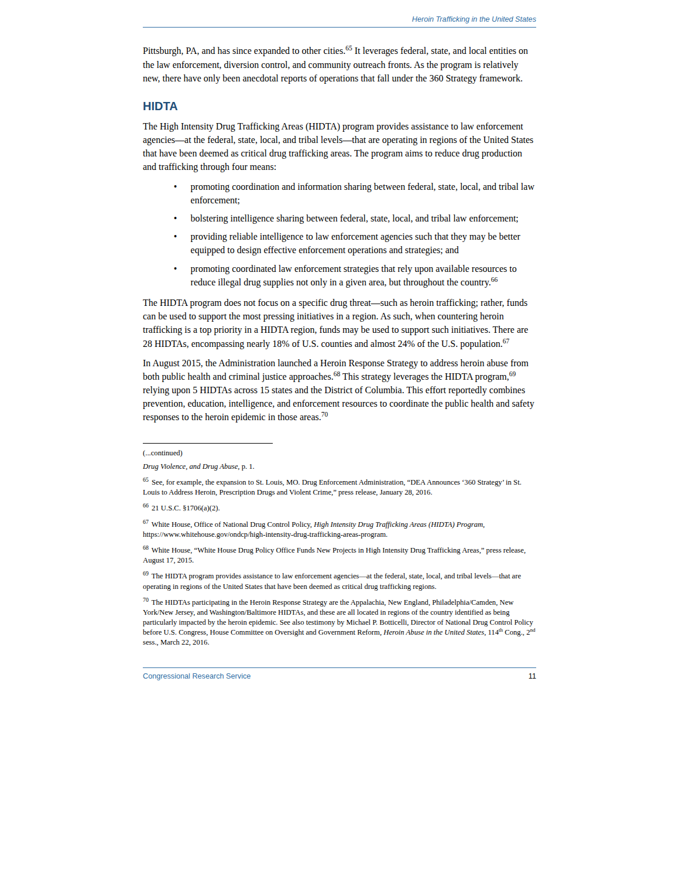Heroin Trafficking in the United States
Pittsburgh, PA, and has since expanded to other cities.65 It leverages federal, state, and local entities on the law enforcement, diversion control, and community outreach fronts. As the program is relatively new, there have only been anecdotal reports of operations that fall under the 360 Strategy framework.
HIDTA
The High Intensity Drug Trafficking Areas (HIDTA) program provides assistance to law enforcement agencies—at the federal, state, local, and tribal levels—that are operating in regions of the United States that have been deemed as critical drug trafficking areas. The program aims to reduce drug production and trafficking through four means:
promoting coordination and information sharing between federal, state, local, and tribal law enforcement;
bolstering intelligence sharing between federal, state, local, and tribal law enforcement;
providing reliable intelligence to law enforcement agencies such that they may be better equipped to design effective enforcement operations and strategies; and
promoting coordinated law enforcement strategies that rely upon available resources to reduce illegal drug supplies not only in a given area, but throughout the country.66
The HIDTA program does not focus on a specific drug threat—such as heroin trafficking; rather, funds can be used to support the most pressing initiatives in a region. As such, when countering heroin trafficking is a top priority in a HIDTA region, funds may be used to support such initiatives. There are 28 HIDTAs, encompassing nearly 18% of U.S. counties and almost 24% of the U.S. population.67
In August 2015, the Administration launched a Heroin Response Strategy to address heroin abuse from both public health and criminal justice approaches.68 This strategy leverages the HIDTA program,69 relying upon 5 HIDTAs across 15 states and the District of Columbia. This effort reportedly combines prevention, education, intelligence, and enforcement resources to coordinate the public health and safety responses to the heroin epidemic in those areas.70
(...continued)
Drug Violence, and Drug Abuse, p. 1.
65 See, for example, the expansion to St. Louis, MO. Drug Enforcement Administration, “DEA Announces ‘360 Strategy’ in St. Louis to Address Heroin, Prescription Drugs and Violent Crime,” press release, January 28, 2016.
66 21 U.S.C. §1706(a)(2).
67 White House, Office of National Drug Control Policy, High Intensity Drug Trafficking Areas (HIDTA) Program, https://www.whitehouse.gov/ondcp/high-intensity-drug-trafficking-areas-program.
68 White House, “White House Drug Policy Office Funds New Projects in High Intensity Drug Trafficking Areas,” press release, August 17, 2015.
69 The HIDTA program provides assistance to law enforcement agencies—at the federal, state, local, and tribal levels—that are operating in regions of the United States that have been deemed as critical drug trafficking regions.
70 The HIDTAs participating in the Heroin Response Strategy are the Appalachia, New England, Philadelphia/Camden, New York/New Jersey, and Washington/Baltimore HIDTAs, and these are all located in regions of the country identified as being particularly impacted by the heroin epidemic. See also testimony by Michael P. Botticelli, Director of National Drug Control Policy before U.S. Congress, House Committee on Oversight and Government Reform, Heroin Abuse in the United States, 114th Cong., 2nd sess., March 22, 2016.
Congressional Research Service 11